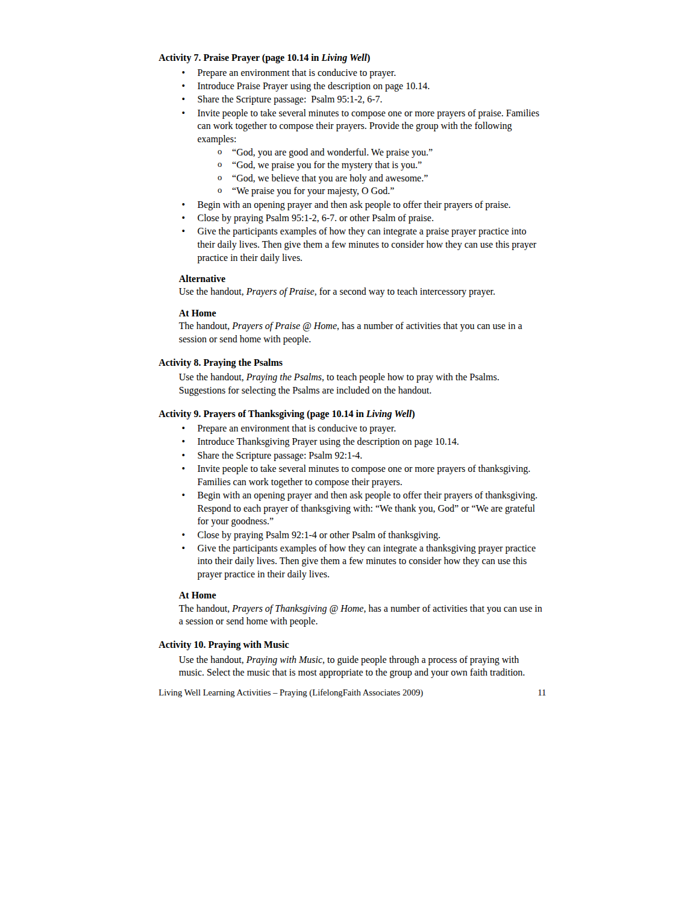Activity 7. Praise Prayer (page 10.14 in Living Well)
Prepare an environment that is conducive to prayer.
Introduce Praise Prayer using the description on page 10.14.
Share the Scripture passage: Psalm 95:1-2, 6-7.
Invite people to take several minutes to compose one or more prayers of praise. Families can work together to compose their prayers. Provide the group with the following examples:
“God, you are good and wonderful. We praise you.”
“God, we praise you for the mystery that is you.”
“God, we believe that you are holy and awesome.”
“We praise you for your majesty, O God.”
Begin with an opening prayer and then ask people to offer their prayers of praise.
Close by praying Psalm 95:1-2, 6-7. or other Psalm of praise.
Give the participants examples of how they can integrate a praise prayer practice into their daily lives. Then give them a few minutes to consider how they can use this prayer practice in their daily lives.
Alternative
Use the handout, Prayers of Praise, for a second way to teach intercessory prayer.
At Home
The handout, Prayers of Praise @ Home, has a number of activities that you can use in a session or send home with people.
Activity 8. Praying the Psalms
Use the handout, Praying the Psalms, to teach people how to pray with the Psalms. Suggestions for selecting the Psalms are included on the handout.
Activity 9. Prayers of Thanksgiving (page 10.14 in Living Well)
Prepare an environment that is conducive to prayer.
Introduce Thanksgiving Prayer using the description on page 10.14.
Share the Scripture passage: Psalm 92:1-4.
Invite people to take several minutes to compose one or more prayers of thanksgiving. Families can work together to compose their prayers.
Begin with an opening prayer and then ask people to offer their prayers of thanksgiving. Respond to each prayer of thanksgiving with: “We thank you, God” or “We are grateful for your goodness.”
Close by praying Psalm 92:1-4 or other Psalm of thanksgiving.
Give the participants examples of how they can integrate a thanksgiving prayer practice into their daily lives. Then give them a few minutes to consider how they can use this prayer practice in their daily lives.
At Home
The handout, Prayers of Thanksgiving @ Home, has a number of activities that you can use in a session or send home with people.
Activity 10. Praying with Music
Use the handout, Praying with Music, to guide people through a process of praying with music. Select the music that is most appropriate to the group and your own faith tradition.
Living Well Learning Activities – Praying (LifelongFaith Associates 2009) 11